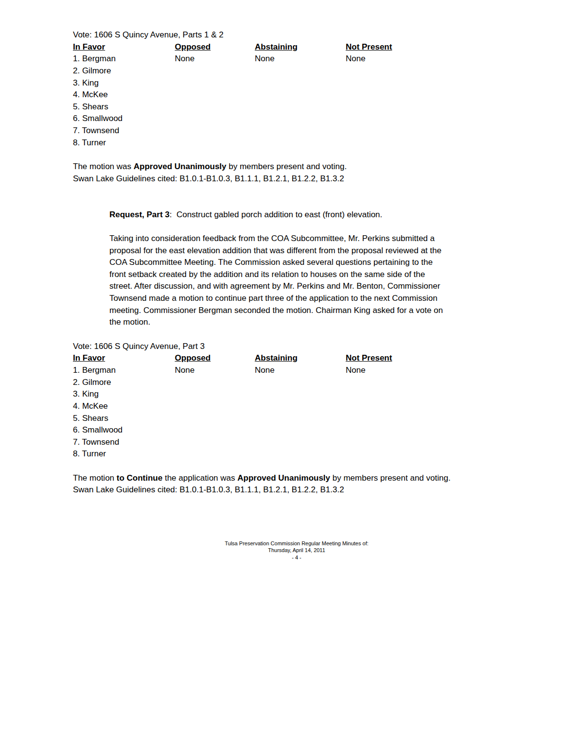Vote: 1606 S Quincy Avenue, Parts 1 & 2
| In Favor | Opposed | Abstaining | Not Present |
| --- | --- | --- | --- |
| 1. Bergman 2. Gilmore 3. King 4. McKee 5. Shears 6. Smallwood 7. Townsend 8. Turner | None | None | None |
The motion was Approved Unanimously by members present and voting.
Swan Lake Guidelines cited: B1.0.1-B1.0.3, B1.1.1, B1.2.1, B1.2.2, B1.3.2
Request, Part 3: Construct gabled porch addition to east (front) elevation.
Taking into consideration feedback from the COA Subcommittee, Mr. Perkins submitted a proposal for the east elevation addition that was different from the proposal reviewed at the COA Subcommittee Meeting. The Commission asked several questions pertaining to the front setback created by the addition and its relation to houses on the same side of the street. After discussion, and with agreement by Mr. Perkins and Mr. Benton, Commissioner Townsend made a motion to continue part three of the application to the next Commission meeting. Commissioner Bergman seconded the motion. Chairman King asked for a vote on the motion.
Vote: 1606 S Quincy Avenue, Part 3
| In Favor | Opposed | Abstaining | Not Present |
| --- | --- | --- | --- |
| 1. Bergman 2. Gilmore 3. King 4. McKee 5. Shears 6. Smallwood 7. Townsend 8. Turner | None | None | None |
The motion to Continue the application was Approved Unanimously by members present and voting.
Swan Lake Guidelines cited: B1.0.1-B1.0.3, B1.1.1, B1.2.1, B1.2.2, B1.3.2
Tulsa Preservation Commission Regular Meeting Minutes of:
Thursday, April 14, 2011
- 4 -